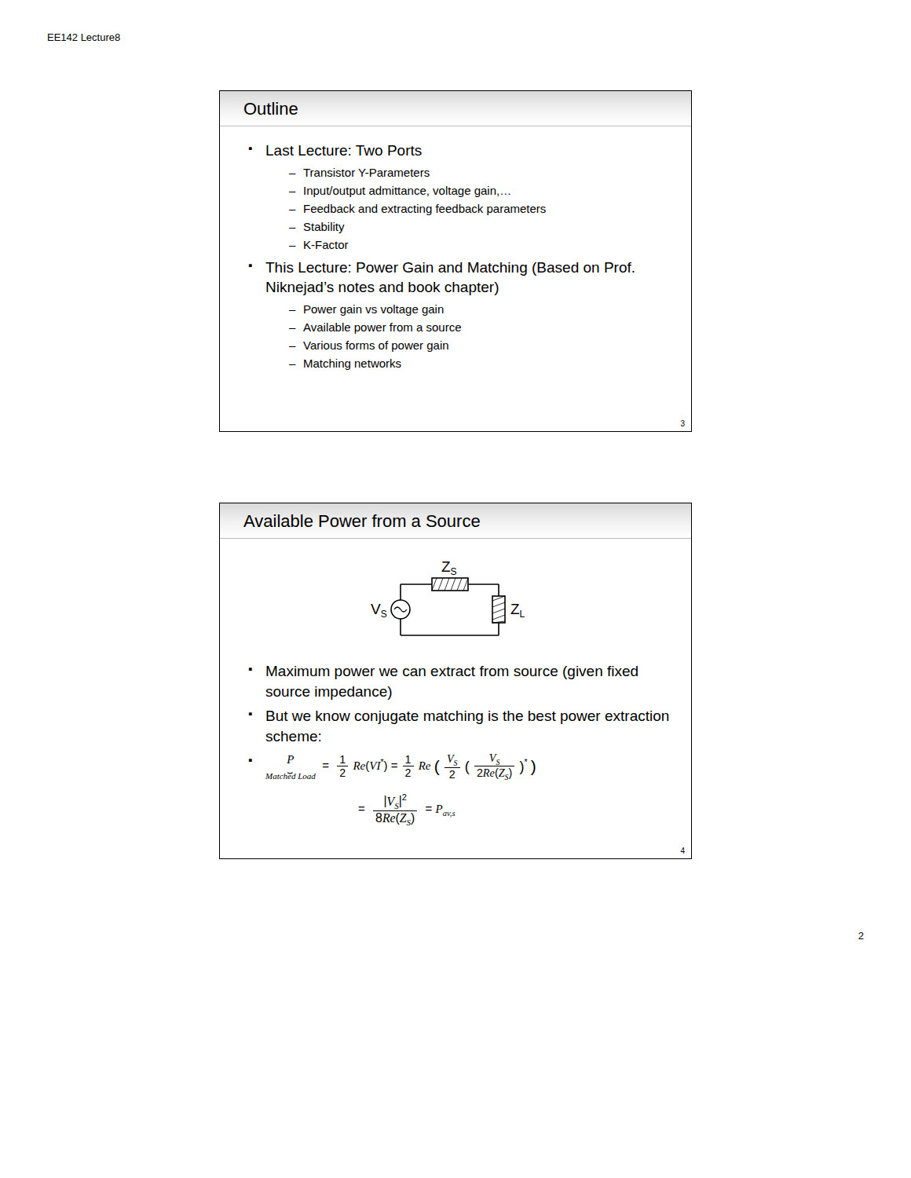EE142 Lecture8
Outline
Last Lecture: Two Ports
Transistor Y-Parameters
Input/output admittance, voltage gain,…
Feedback and extracting feedback parameters
Stability
K-Factor
This Lecture: Power Gain and Matching (Based on Prof. Niknejad’s notes and book chapter)
Power gain vs voltage gain
Available power from a source
Various forms of power gain
Matching networks
3
Available Power from a Source
ZS VS ZL
Maximum power we can extract from source (given fixed source impedance)
But we know conjugate matching is the best power extraction scheme:
P ⏟ Matched Load = 12 Re(VI*) = 12 Re ( VS 2 ( VS 2Re(ZS) )* )
= |VS|2 8Re(ZS) = Pav,s
4
2